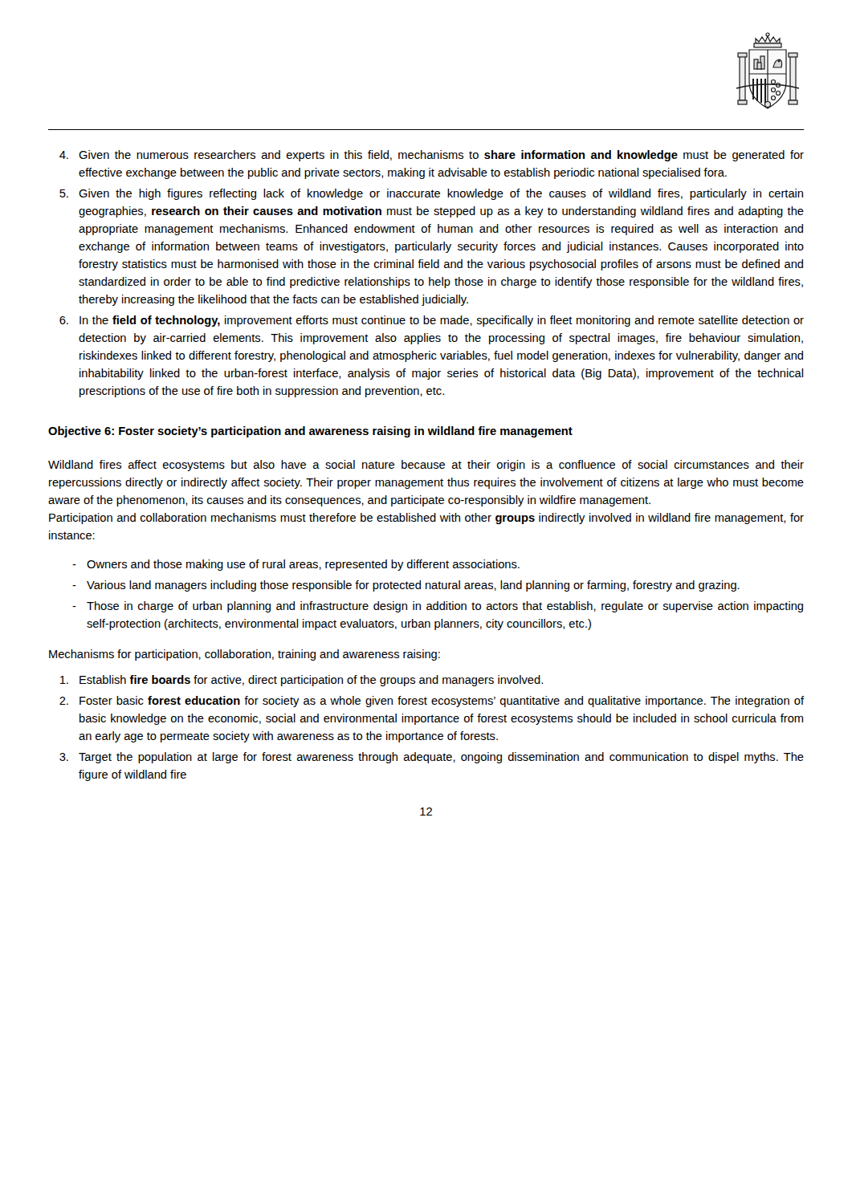Given the numerous researchers and experts in this field, mechanisms to share information and knowledge must be generated for effective exchange between the public and private sectors, making it advisable to establish periodic national specialised fora.
Given the high figures reflecting lack of knowledge or inaccurate knowledge of the causes of wildland fires, particularly in certain geographies, research on their causes and motivation must be stepped up as a key to understanding wildland fires and adapting the appropriate management mechanisms. Enhanced endowment of human and other resources is required as well as interaction and exchange of information between teams of investigators, particularly security forces and judicial instances. Causes incorporated into forestry statistics must be harmonised with those in the criminal field and the various psychosocial profiles of arsons must be defined and standardized in order to be able to find predictive relationships to help those in charge to identify those responsible for the wildland fires, thereby increasing the likelihood that the facts can be established judicially.
In the field of technology, improvement efforts must continue to be made, specifically in fleet monitoring and remote satellite detection or detection by air-carried elements. This improvement also applies to the processing of spectral images, fire behaviour simulation, riskindexes linked to different forestry, phenological and atmospheric variables, fuel model generation, indexes for vulnerability, danger and inhabitability linked to the urban-forest interface, analysis of major series of historical data (Big Data), improvement of the technical prescriptions of the use of fire both in suppression and prevention, etc.
Objective 6: Foster society’s participation and awareness raising in wildland fire management
Wildland fires affect ecosystems but also have a social nature because at their origin is a confluence of social circumstances and their repercussions directly or indirectly affect society. Their proper management thus requires the involvement of citizens at large who must become aware of the phenomenon, its causes and its consequences, and participate co-responsibly in wildfire management.
Participation and collaboration mechanisms must therefore be established with other groups indirectly involved in wildland fire management, for instance:
Owners and those making use of rural areas, represented by different associations.
Various land managers including those responsible for protected natural areas, land planning or farming, forestry and grazing.
Those in charge of urban planning and infrastructure design in addition to actors that establish, regulate or supervise action impacting self-protection (architects, environmental impact evaluators, urban planners, city councillors, etc.)
Mechanisms for participation, collaboration, training and awareness raising:
Establish fire boards for active, direct participation of the groups and managers involved.
Foster basic forest education for society as a whole given forest ecosystems’ quantitative and qualitative importance. The integration of basic knowledge on the economic, social and environmental importance of forest ecosystems should be included in school curricula from an early age to permeate society with awareness as to the importance of forests.
Target the population at large for forest awareness through adequate, ongoing dissemination and communication to dispel myths. The figure of wildland fire
12